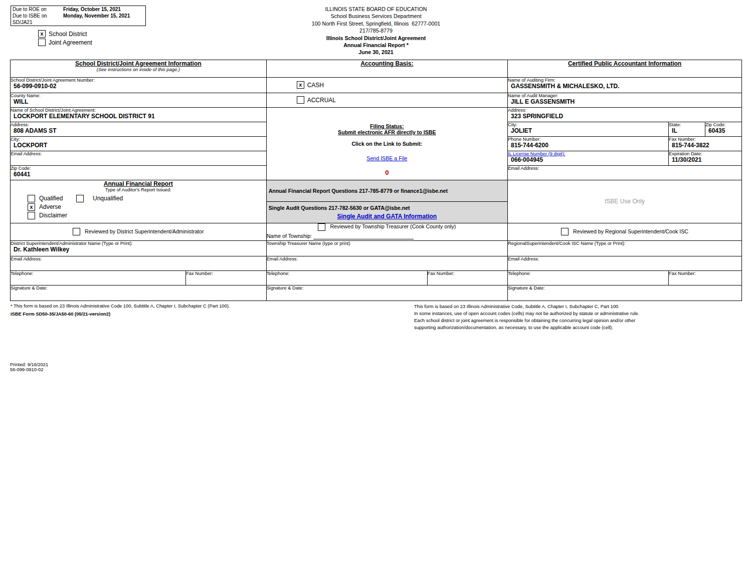| / Due to ROE on / Friday, October 15, 2021 / / Due to ISBE on / Monday, November 15, 2021 / / SD/JA21 / / x School District Joint Agreement | ILLINOIS STATE BOARD OF EDUCATION School Business Services Department 100 North First Street, Springfield, Illinois 62777-0001 217/785-8779 Illinois School District/Joint Agreement Annual Financial Report * June 30, 2021 | |
| School District/Joint Agreement Information (See instructions on inside of this page.) | Accounting Basis: | Certified Public Accountant Information |
| School District/Joint Agreement Number: 56-099-0910-02 | x CASH | Name of Auditing Firm: GASSENSMITH & MICHALESKO, LTD. |
| County Name: WILL | ACCRUAL | Name of Audit Manager: JILL E GASSENSMITH |
| Name of School District/Joint Agreement: LOCKPORT ELEMENTARY SCHOOL DISTRICT 91 | | Address: 323 SPRINGFIELD |
| Address: 808 ADAMS ST | Filing Status: Submit electronic AFR directly to ISBE | City: JOLIET | State: IL | Zip Code: 60435 |
| City: LOCKPORT | Click on the Link to Submit: | Phone Number: 815-744-6200 | Fax Number: 815-744-3822 |
| Email Address: | Send ISBE a File | IL License Number (9 digit): 066-004945 | Expiration Date: 11/30/2021 |
| Zip Code: 60441 | 0 | Email Address: |
| Annual Financial Report Type of Auditor's Report Issued: / / Qualified / / Unqualified / / x / Adverse / / / / / Disclaimer / / / | / Annual Financial Report Questions 217-785-8779 or finance1@isbe.net / / Single Audit Questions 217-782-5630 or GATA@isbe.net Single Audit and GATA Information / | ISBE Use Only |
| Reviewed by District Superintendent/Administrator | Reviewed by Township Treasurer (Cook County only) Name of Township: | Reviewed by Regional Superintendent/Cook ISC |
| District Superintendent/Administrator Name (Type or Print): Dr. Kathleen Wilkey | Township Treasurer Name (type or print) | RegionalSuperintendent/Cook ISC Name (Type or Print): |
| Email Address: | Email Address: | Email Address: |
| Telephone: | Fax Number: | Telephone: | Fax Number: | Telephone: | Fax Number: |
| Signature & Date: | Signature & Date: | Signature & Date: |
| * This form is based on 23 Illinois Administrative Code 100, Subtitle A, Chapter I, Subchapter C (Part 100). ISBE Form SD50-35/JA50-60 (05/21-version2) | This form is based on 23 Illinois Administrative Code, Subtitle A, Chapter I, Subchapter C, Part 100. In some instances, use of open account codes (cells) may not be authorized by statute or administrative rule. Each school district or joint agreement is responsible for obtaining the concurring legal opinion and/or other supporting authorization/documentation, as necessary, to use the applicable account code (cell). |
Printed: 9/16/2021
56-099-0910-02